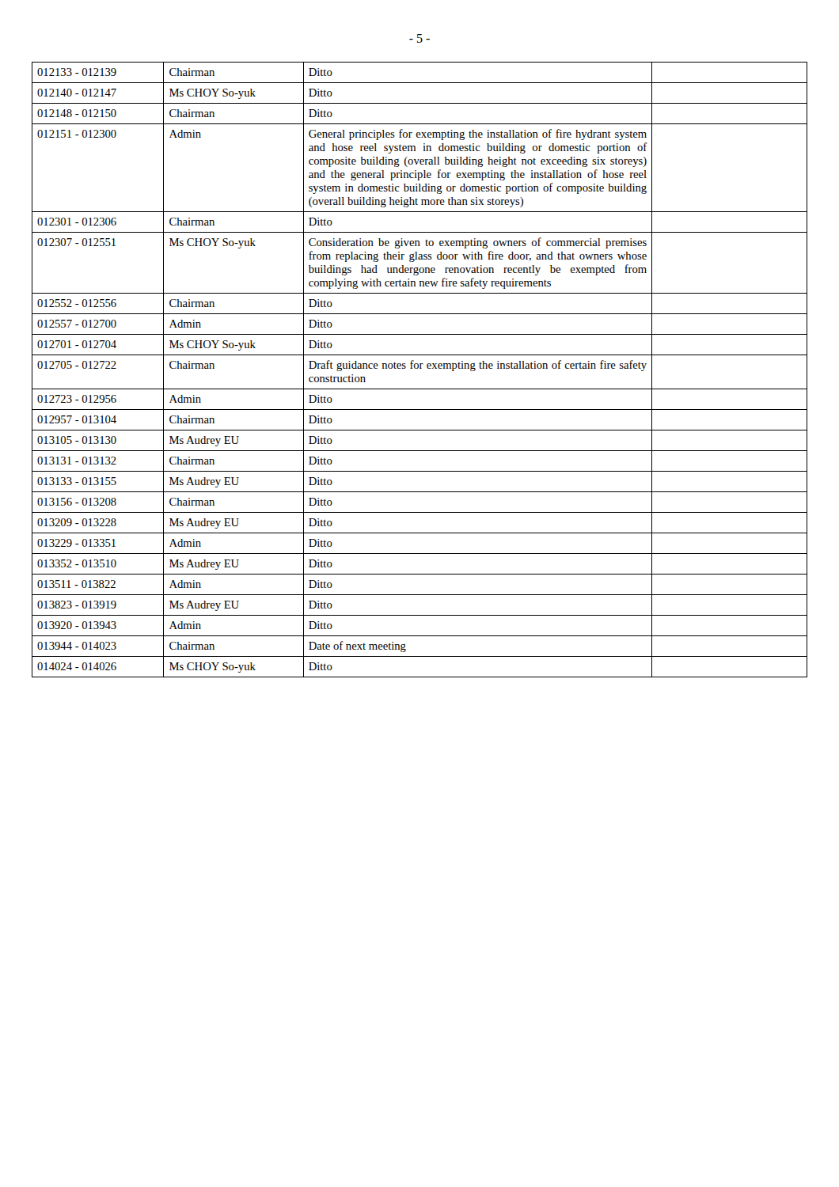- 5 -
| 012133 - 012139 | Chairman | Ditto | |
| 012140 - 012147 | Ms CHOY So-yuk | Ditto | |
| 012148 - 012150 | Chairman | Ditto | |
| 012151 - 012300 | Admin | General principles for exempting the installation of fire hydrant system and hose reel system in domestic building or domestic portion of composite building (overall building height not exceeding six storeys) and the general principle for exempting the installation of hose reel system in domestic building or domestic portion of composite building (overall building height more than six storeys) | |
| 012301 - 012306 | Chairman | Ditto | |
| 012307 - 012551 | Ms CHOY So-yuk | Consideration be given to exempting owners of commercial premises from replacing their glass door with fire door, and that owners whose buildings had undergone renovation recently be exempted from complying with certain new fire safety requirements | |
| 012552 - 012556 | Chairman | Ditto | |
| 012557 - 012700 | Admin | Ditto | |
| 012701 - 012704 | Ms CHOY So-yuk | Ditto | |
| 012705 - 012722 | Chairman | Draft guidance notes for exempting the installation of certain fire safety construction | |
| 012723 - 012956 | Admin | Ditto | |
| 012957 - 013104 | Chairman | Ditto | |
| 013105 - 013130 | Ms Audrey EU | Ditto | |
| 013131 - 013132 | Chairman | Ditto | |
| 013133 - 013155 | Ms Audrey EU | Ditto | |
| 013156 - 013208 | Chairman | Ditto | |
| 013209 - 013228 | Ms Audrey EU | Ditto | |
| 013229 - 013351 | Admin | Ditto | |
| 013352 - 013510 | Ms Audrey EU | Ditto | |
| 013511 - 013822 | Admin | Ditto | |
| 013823 - 013919 | Ms Audrey EU | Ditto | |
| 013920 - 013943 | Admin | Ditto | |
| 013944 - 014023 | Chairman | Date of next meeting | |
| 014024 - 014026 | Ms CHOY So-yuk | Ditto | |